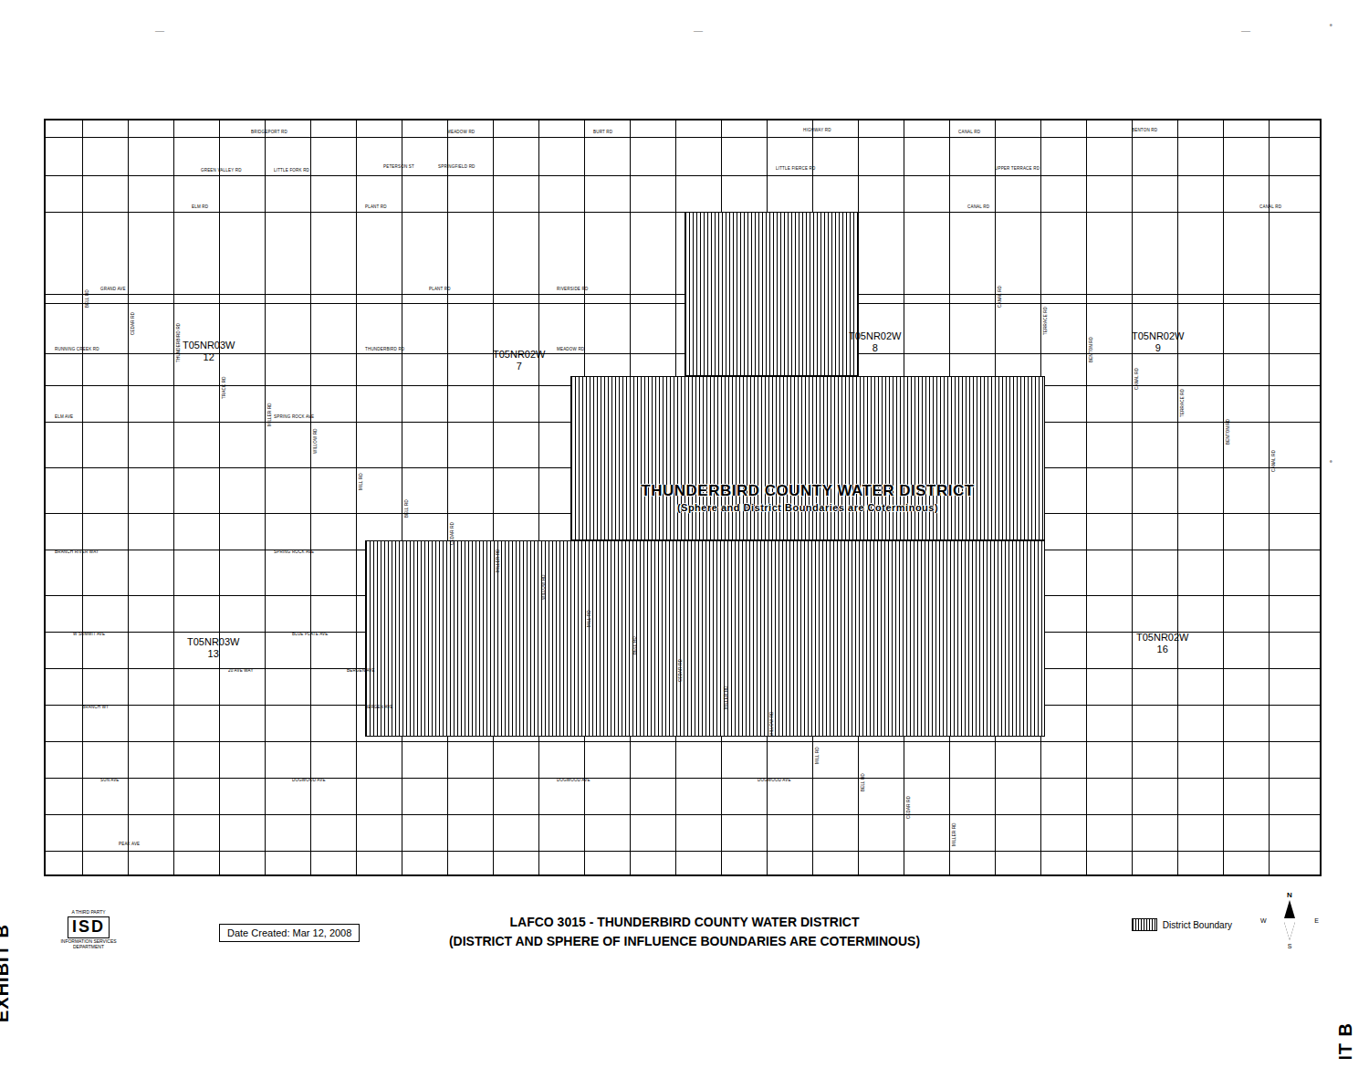—
—
—
•
•
EXHIBIT B
EXHIBIT B
THUNDERBIRD COUNTY WATER DISTRICT (Sphere and District Boundaries are Coterminous)
T05NR03W
12
T05NR02W
7
T05NR02W
8
T05NR02W
9
T05NR03W
13
T05NR02W
16
T05NR03W
24
T05NR02W
19
T05NR02W
20
T05NR02W
21
BRIDGEPORT RD
MEADOW RD
BURT RD
HIGHWAY RD
CANAL RD
BENTON RD
GREEN VALLEY RD
LITTLE FORK RD
PETERSON ST
SPRINGFIELD RD
LITTLE FIERCE RD
UPPER TERRACE RD
ELM RD
PLANT RD
CANAL RD
CANAL RD
GRAND AVE
PLANT RD
RIVERSIDE RD
RUNNING CREEK RD
THUNDERBIRD RD
MEADOW RD
ELM AVE
SPRING ROCK AVE
BRANCH RIVER WAY
SPRING ROCK AVE
W SUMMIT AVE
BLUE PLATE AVE
20 AVE WAY
BERGEN AVE
BRANCH WY
BERGEN AVE
SUN AVE
DOGWOOD AVE
DOGWOOD AVE
DOGWOOD AVE
PEAK AVE
BELL RD
CEDAR RD
THUNDERBIRD RD
TRACK RD
MILLER RD
WILLOW RD
MILL RD
BELL RD
CEDAR RD
MILLER RD
WILLOW RD
MILL RD
BELL RD
CEDAR RD
MILLER RD
WILLOW RD
MILL RD
BELL RD
CEDAR RD
MILLER RD
CANAL RD
TERRACE RD
BENTON RD
CANAL RD
TERRACE RD
BENTON RD
CANAL RD
LAFCO 3015 - THUNDERBIRD COUNTY WATER DISTRICT
(DISTRICT AND SPHERE OF INFLUENCE BOUNDARIES ARE COTERMINOUS)
Date Created: Mar 12, 2008
A THIRD PARTY ISD INFORMATION SERVICES DEPARTMENT
District Boundary
N W E S